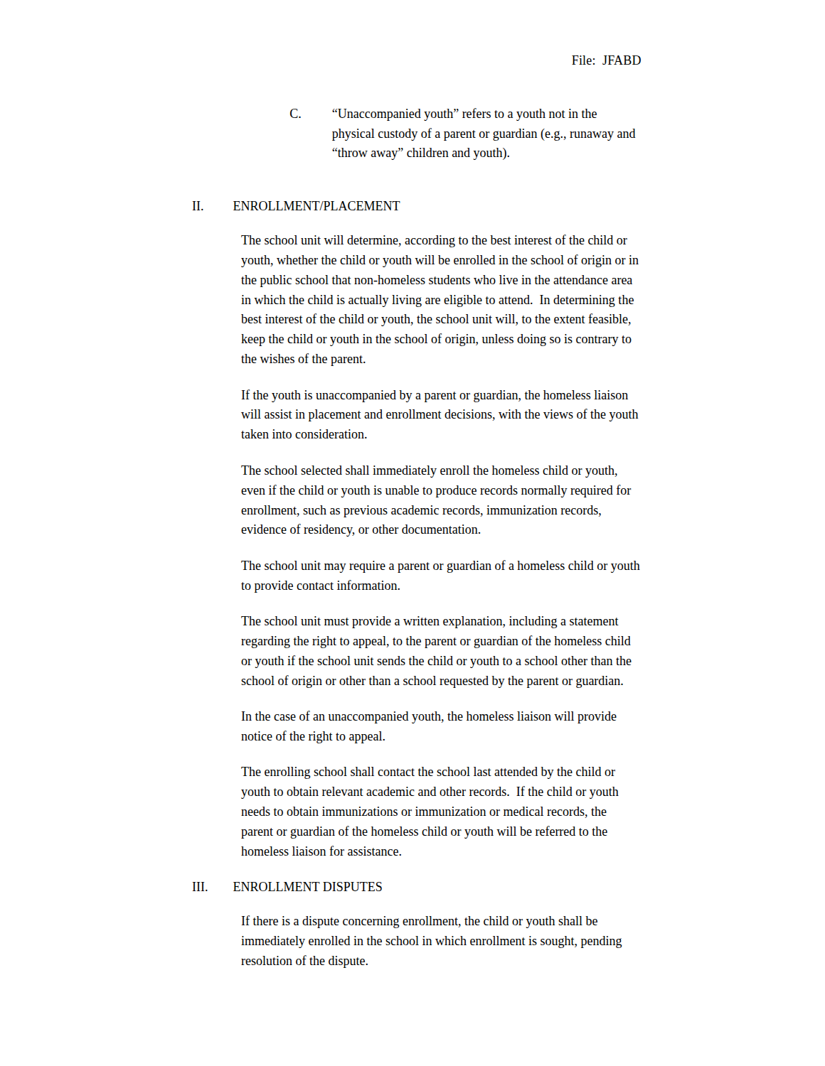File: JFABD
C.
“Unaccompanied youth” refers to a youth not in the physical custody of a parent or guardian (e.g., runaway and “throw away” children and youth).
II.
ENROLLMENT/PLACEMENT
The school unit will determine, according to the best interest of the child or youth, whether the child or youth will be enrolled in the school of origin or in the public school that non-homeless students who live in the attendance area in which the child is actually living are eligible to attend. In determining the best interest of the child or youth, the school unit will, to the extent feasible, keep the child or youth in the school of origin, unless doing so is contrary to the wishes of the parent.
If the youth is unaccompanied by a parent or guardian, the homeless liaison will assist in placement and enrollment decisions, with the views of the youth taken into consideration.
The school selected shall immediately enroll the homeless child or youth, even if the child or youth is unable to produce records normally required for enrollment, such as previous academic records, immunization records, evidence of residency, or other documentation.
The school unit may require a parent or guardian of a homeless child or youth to provide contact information.
The school unit must provide a written explanation, including a statement regarding the right to appeal, to the parent or guardian of the homeless child or youth if the school unit sends the child or youth to a school other than the school of origin or other than a school requested by the parent or guardian.
In the case of an unaccompanied youth, the homeless liaison will provide notice of the right to appeal.
The enrolling school shall contact the school last attended by the child or youth to obtain relevant academic and other records. If the child or youth needs to obtain immunizations or immunization or medical records, the parent or guardian of the homeless child or youth will be referred to the homeless liaison for assistance.
III.
ENROLLMENT DISPUTES
If there is a dispute concerning enrollment, the child or youth shall be immediately enrolled in the school in which enrollment is sought, pending resolution of the dispute.